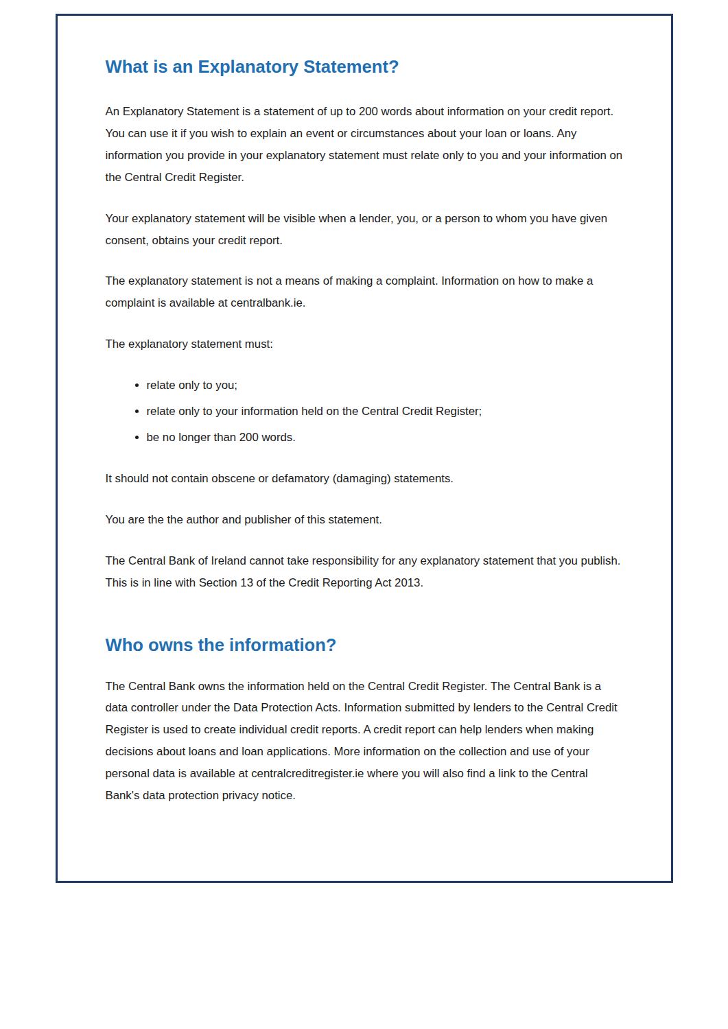What is an Explanatory Statement?
An Explanatory Statement is a statement of up to 200 words about information on your credit report. You can use it if you wish to explain an event or circumstances about your loan or loans. Any information you provide in your explanatory statement must relate only to you and your information on the Central Credit Register.
Your explanatory statement will be visible when a lender, you, or a person to whom you have given consent, obtains your credit report.
The explanatory statement is not a means of making a complaint. Information on how to make a complaint is available at centralbank.ie.
The explanatory statement must:
relate only to you;
relate only to your information held on the Central Credit Register;
be no longer than 200 words.
It should not contain obscene or defamatory (damaging) statements.
You are the the author and publisher of this statement.
The Central Bank of Ireland cannot take responsibility for any explanatory statement that you publish. This is in line with Section 13 of the Credit Reporting Act 2013.
Who owns the information?
The Central Bank owns the information held on the Central Credit Register. The Central Bank is a data controller under the Data Protection Acts. Information submitted by lenders to the Central Credit Register is used to create individual credit reports. A credit report can help lenders when making decisions about loans and loan applications. More information on the collection and use of your personal data is available at centralcreditregister.ie where you will also find a link to the Central Bank's data protection privacy notice.